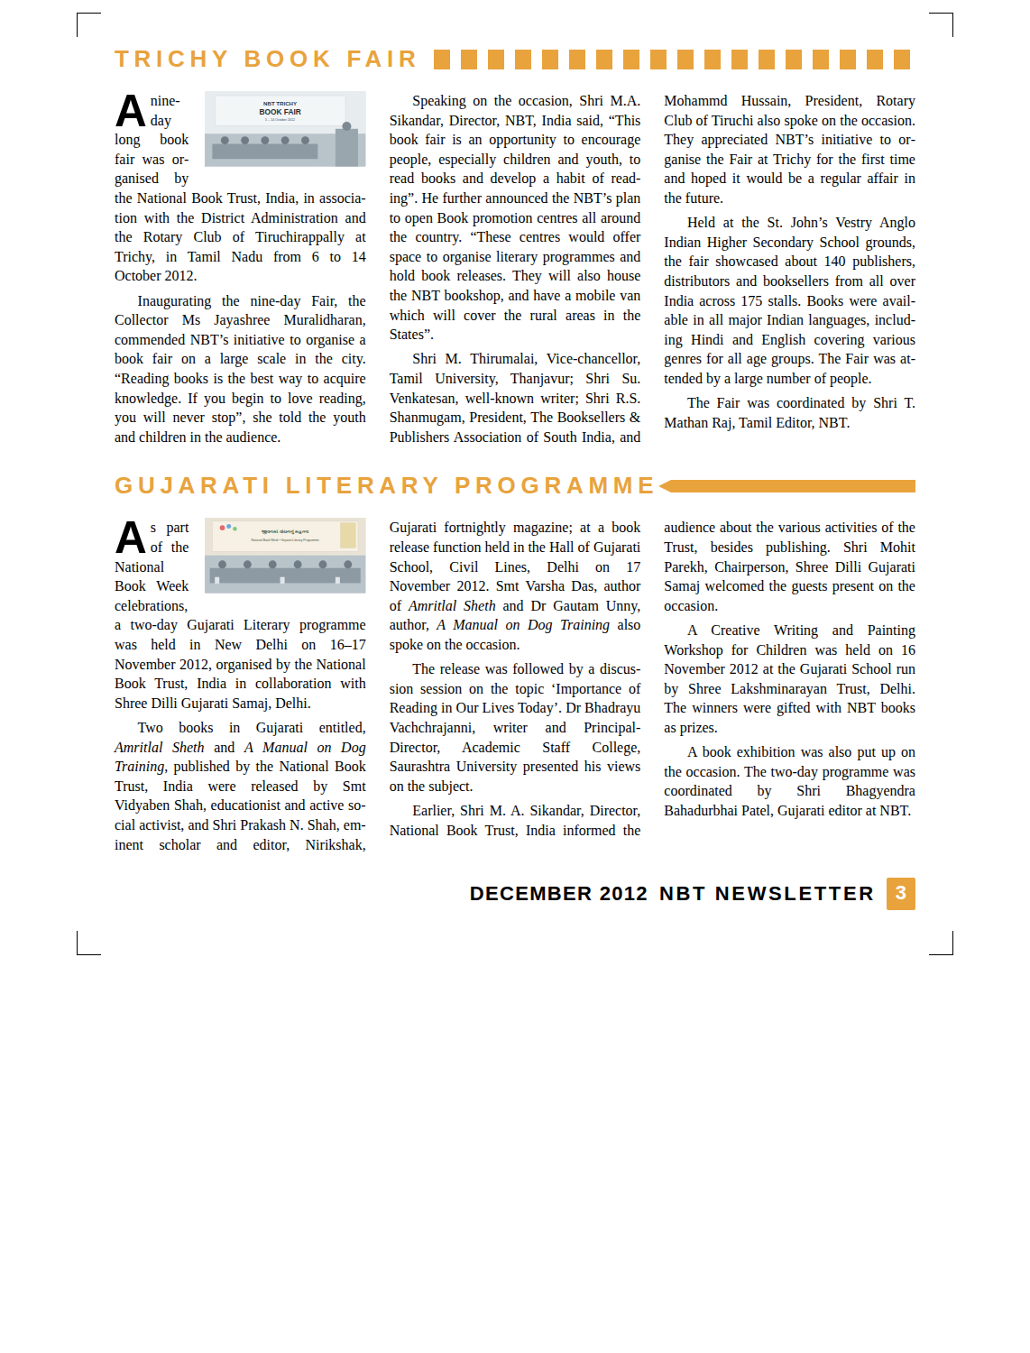Trichy Book Fair
NBT TRICHY BOOK FAIR 5 – 14 October 2012
A nine-day long book fair was organised by the National Book Trust, India, in association with the District Administration and the Rotary Club of Tiruchirappally at Trichy, in Tamil Nadu from 6 to 14 October 2012.
Inaugurating the nine-day Fair, the Collector Ms Jayashree Muralidharan, commended NBT’s initiative to organise a book fair on a large scale in the city. “Reading books is the best way to acquire knowledge. If you begin to love reading, you will never stop”, she told the youth and children in the audience.
Speaking on the occasion, Shri M.A. Sikandar, Director, NBT, India said, “This book fair is an opportunity to encourage people, especially children and youth, to read books and develop a habit of reading”. He further announced the NBT’s plan to open Book promotion centres all around the country. “These centres would offer space to organise literary programmes and hold book releases. They will also house the NBT bookshop, and have a mobile van which will cover the rural areas in the States”.
Shri M. Thirumalai, Vice-chancellor, Tamil University, Thanjavur; Shri Su. Venkatesan, well-known writer; Shri R.S. Shanmugam, President, The Booksellers & Publishers Association of South India, and Mohammd Hussain, President, Rotary Club of Tiruchi also spoke on the occasion. They appreciated NBT’s initiative to organise the Fair at Trichy for the first time and hoped it would be a regular affair in the future.
Held at the St. John’s Vestry Anglo Indian Higher Secondary School grounds, the fair showcased about 140 publishers, distributors and booksellers from all over India across 175 stalls. Books were available in all major Indian languages, including Hindi and English covering various genres for all age groups. The Fair was attended by a large number of people.
The Fair was coordinated by Shri T. Mathan Raj, Tamil Editor, NBT.
Gujarati Literary Programme
જીવનમાં વાંચનનું મહત્ત્વ National Book Week • Gujarati Literary Programme
As part of the National Book Week celebrations, a two-day Gujarati Literary programme was held in New Delhi on 16–17 November 2012, organised by the National Book Trust, India in collaboration with Shree Dilli Gujarati Samaj, Delhi.
Two books in Gujarati entitled, Amritlal Sheth and A Manual on Dog Training, published by the National Book Trust, India were released by Smt Vidyaben Shah, educationist and active social activist, and Shri Prakash N. Shah, eminent scholar and editor, Nirikshak, Gujarati fortnightly magazine; at a book release function held in the Hall of Gujarati School, Civil Lines, Delhi on 17 November 2012. Smt Varsha Das, author of Amritlal Sheth and Dr Gautam Unny, author, A Manual on Dog Training also spoke on the occasion.
The release was followed by a discussion session on the topic ‘Importance of Reading in Our Lives Today’. Dr Bhadrayu Vachchrajanni, writer and Principal-Director, Academic Staff College, Saurashtra University presented his views on the subject.
Earlier, Shri M. A. Sikandar, Director, National Book Trust, India informed the audience about the various activities of the Trust, besides publishing. Shri Mohit Parekh, Chairperson, Shree Dilli Gujarati Samaj welcomed the guests present on the occasion.
A Creative Writing and Painting Workshop for Children was held on 16 November 2012 at the Gujarati School run by Shree Lakshminarayan Trust, Delhi. The winners were gifted with NBT books as prizes.
A book exhibition was also put up on the occasion. The two-day programme was coordinated by Shri Bhagyendra Bahadurbhai Patel, Gujarati editor at NBT.
DECEMBER 2012 NBT NEWSLETTER 3